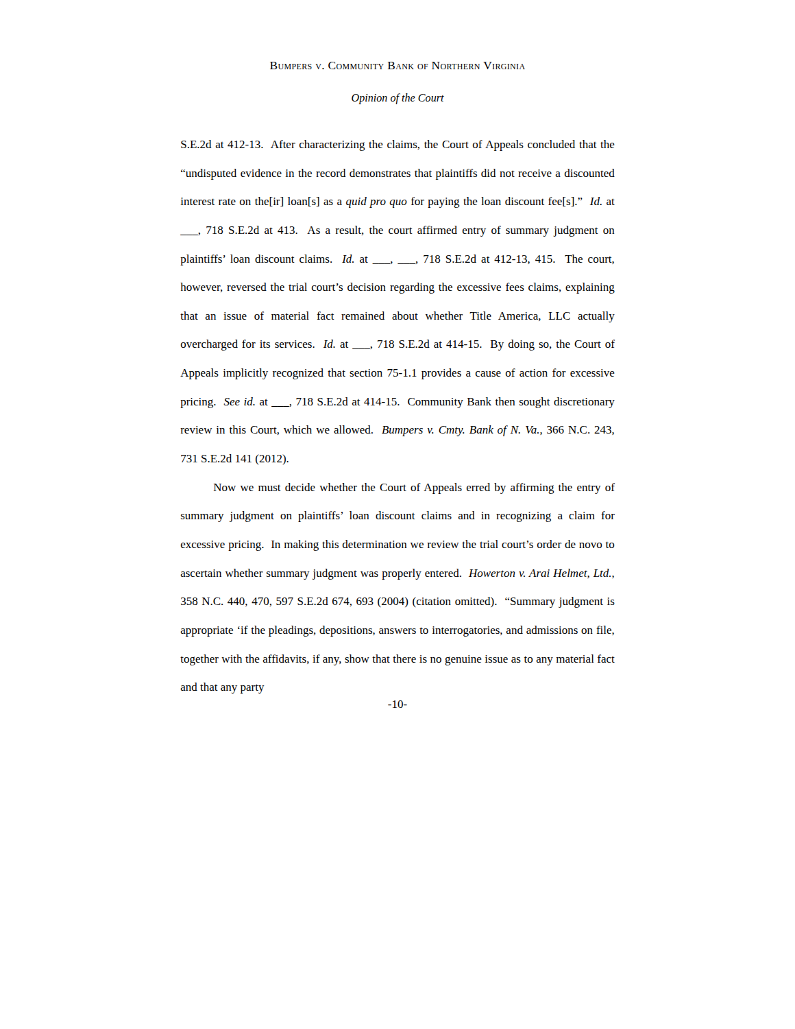Bumpers v. Community Bank of Northern Virginia
Opinion of the Court
S.E.2d at 412-13. After characterizing the claims, the Court of Appeals concluded that the “undisputed evidence in the record demonstrates that plaintiffs did not receive a discounted interest rate on the[ir] loan[s] as a quid pro quo for paying the loan discount fee[s].” Id. at ___, 718 S.E.2d at 413. As a result, the court affirmed entry of summary judgment on plaintiffs’ loan discount claims. Id. at ___, ___, 718 S.E.2d at 412-13, 415. The court, however, reversed the trial court’s decision regarding the excessive fees claims, explaining that an issue of material fact remained about whether Title America, LLC actually overcharged for its services. Id. at ___, 718 S.E.2d at 414-15. By doing so, the Court of Appeals implicitly recognized that section 75-1.1 provides a cause of action for excessive pricing. See id. at ___, 718 S.E.2d at 414-15. Community Bank then sought discretionary review in this Court, which we allowed. Bumpers v. Cmty. Bank of N. Va., 366 N.C. 243, 731 S.E.2d 141 (2012).
Now we must decide whether the Court of Appeals erred by affirming the entry of summary judgment on plaintiffs’ loan discount claims and in recognizing a claim for excessive pricing. In making this determination we review the trial court’s order de novo to ascertain whether summary judgment was properly entered. Howerton v. Arai Helmet, Ltd., 358 N.C. 440, 470, 597 S.E.2d 674, 693 (2004) (citation omitted). “Summary judgment is appropriate ‘if the pleadings, depositions, answers to interrogatories, and admissions on file, together with the affidavits, if any, show that there is no genuine issue as to any material fact and that any party
-10-